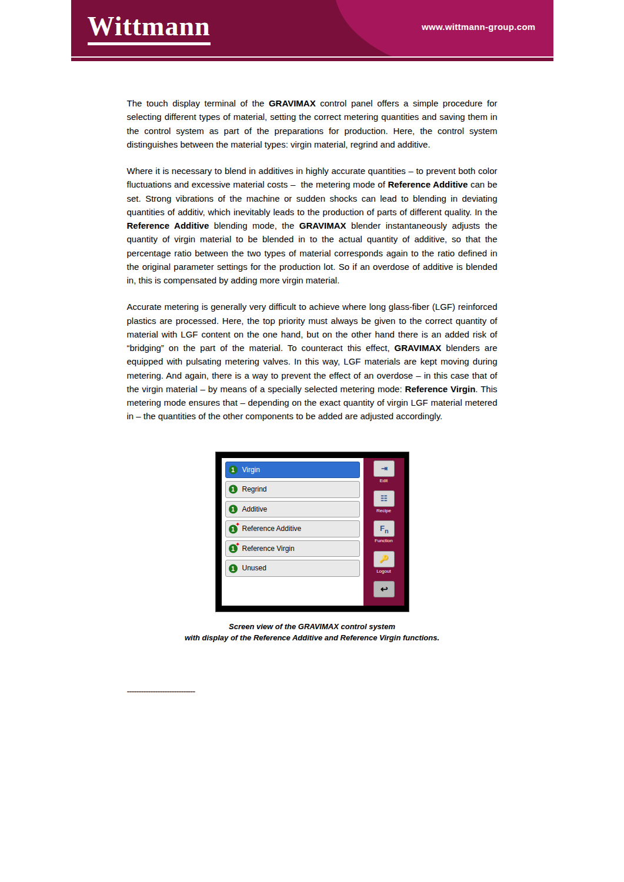Wittmann
www.wittmann-group.com
The touch display terminal of the GRAVIMAX control panel offers a simple procedure for selecting different types of material, setting the correct metering quantities and saving them in the control system as part of the preparations for production. Here, the control system distinguishes between the material types: virgin material, regrind and additive.
Where it is necessary to blend in additives in highly accurate quantities – to prevent both color fluctuations and excessive material costs – the metering mode of Reference Additive can be set. Strong vibrations of the machine or sudden shocks can lead to blending in deviating quantities of additiv, which inevitably leads to the production of parts of different quality. In the Reference Additive blending mode, the GRAVIMAX blender instantaneously adjusts the quantity of virgin material to be blended in to the actual quantity of additive, so that the percentage ratio between the two types of material corresponds again to the ratio defined in the original parameter settings for the production lot. So if an overdose of additive is blended in, this is compensated by adding more virgin material.
Accurate metering is generally very difficult to achieve where long glass-fiber (LGF) reinforced plastics are processed. Here, the top priority must always be given to the correct quantity of material with LGF content on the one hand, but on the other hand there is an added risk of “bridging” on the part of the material. To counteract this effect, GRAVIMAX blenders are equipped with pulsating metering valves. In this way, LGF materials are kept moving during metering. And again, there is a way to prevent the effect of an overdose – in this case that of the virgin material – by means of a specially selected metering mode: Reference Virgin. This metering mode ensures that – depending on the exact quantity of virgin LGF material metered in – the quantities of the other components to be added are adjusted accordingly.
| 1 Virgin 1 Regrind 1 Additive ✦ 1 Reference Additive ✦ 1 Reference Virgin 1 Unused | ⇥ Edit ☷ Recipe F n Function 🔑 Logout ↩ |
Screen view of the GRAVIMAX control system
with display of the Reference Additive and Reference Virgin functions.
-----------------------------